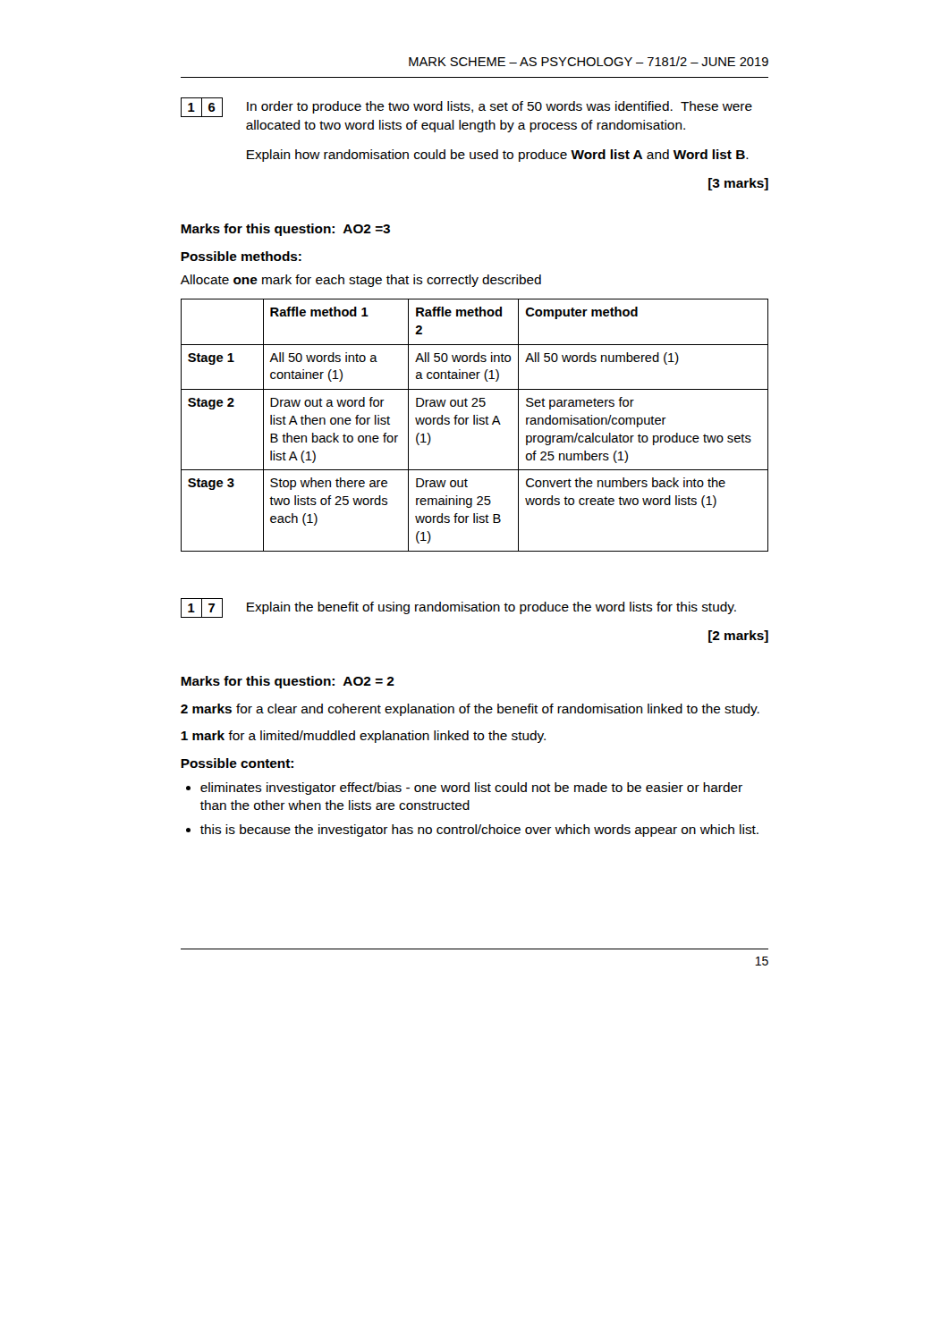MARK SCHEME – AS PSYCHOLOGY – 7181/2 – JUNE 2019
16
In order to produce the two word lists, a set of 50 words was identified. These were allocated to two word lists of equal length by a process of randomisation.
Explain how randomisation could be used to produce Word list A and Word list B.
[3 marks]
Marks for this question: AO2 =3
Possible methods:
Allocate one mark for each stage that is correctly described
| | Raffle method 1 | Raffle method 2 | Computer method |
| --- | --- | --- | --- |
| Stage 1 | All 50 words into a container (1) | All 50 words into a container (1) | All 50 words numbered (1) |
| Stage 2 | Draw out a word for list A then one for list B then back to one for list A (1) | Draw out 25 words for list A (1) | Set parameters for randomisation/computer program/calculator to produce two sets of 25 numbers (1) |
| Stage 3 | Stop when there are two lists of 25 words each (1) | Draw out remaining 25 words for list B (1) | Convert the numbers back into the words to create two word lists (1) |
17
Explain the benefit of using randomisation to produce the word lists for this study.
[2 marks]
Marks for this question: AO2 = 2
2 marks for a clear and coherent explanation of the benefit of randomisation linked to the study.
1 mark for a limited/muddled explanation linked to the study.
Possible content:
eliminates investigator effect/bias - one word list could not be made to be easier or harder than the other when the lists are constructed
this is because the investigator has no control/choice over which words appear on which list.
15